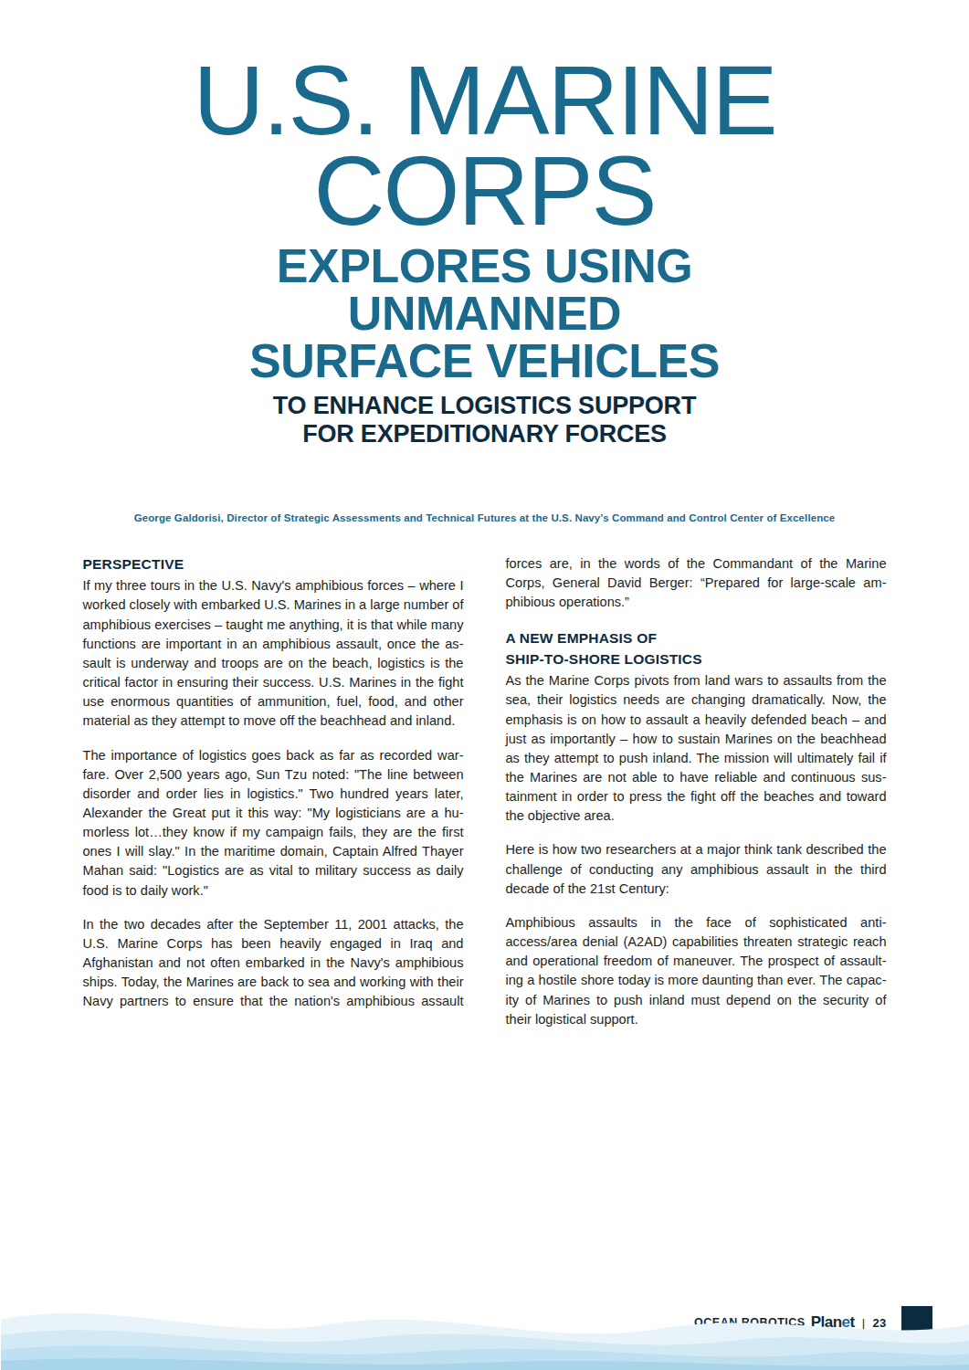U.S. MarineCorps
Explores using
unmanned
surface vehicles
to enhance logistics support
for expeditionary forces
George Galdorisi, Director of Strategic Assessments and Technical Futures at the U.S. Navy’s Command and Control Center of Excellence
Perspective
If my three tours in the U.S. Navy's amphibious forces – where I worked closely with embarked U.S. Marines in a large number of amphibious exercises – taught me anything, it is that while many functions are important in an amphibious assault, once the assault is underway and troops are on the beach, logistics is the critical factor in ensuring their success. U.S. Marines in the fight use enormous quantities of ammunition, fuel, food, and other material as they attempt to move off the beachhead and inland.
The importance of logistics goes back as far as recorded warfare. Over 2,500 years ago, Sun Tzu noted: "The line between disorder and order lies in logistics." Two hundred years later, Alexander the Great put it this way: "My logisticians are a humorless lot…they know if my campaign fails, they are the first ones I will slay." In the maritime domain, Captain Alfred Thayer Mahan said: "Logistics are as vital to military success as daily food is to daily work."
In the two decades after the September 11, 2001 attacks, the U.S. Marine Corps has been heavily engaged in Iraq and Afghanistan and not often embarked in the Navy's amphibious ships. Today, the Marines are back to sea and working with their Navy partners to ensure that the nation's amphibious assault forces are, in the words of the Commandant of the Marine Corps, General David Berger: “Prepared for large-scale amphibious operations.”
A new emphasis of
ship-to-shore logistics
As the Marine Corps pivots from land wars to assaults from the sea, their logistics needs are changing dramatically. Now, the emphasis is on how to assault a heavily defended beach – and just as importantly – how to sustain Marines on the beachhead as they attempt to push inland. The mission will ultimately fail if the Marines are not able to have reliable and continuous sustainment in order to press the fight off the beaches and toward the objective area.
Here is how two researchers at a major think tank described the challenge of conducting any amphibious assault in the third decade of the 21st Century:
Amphibious assaults in the face of sophisticated anti-access/area denial (A2AD) capabilities threaten strategic reach and operational freedom of maneuver. The prospect of assaulting a hostile shore today is more daunting than ever. The capacity of Marines to push inland must depend on the security of their logistical support.
OCEAN ROBOTICS Planet | 23